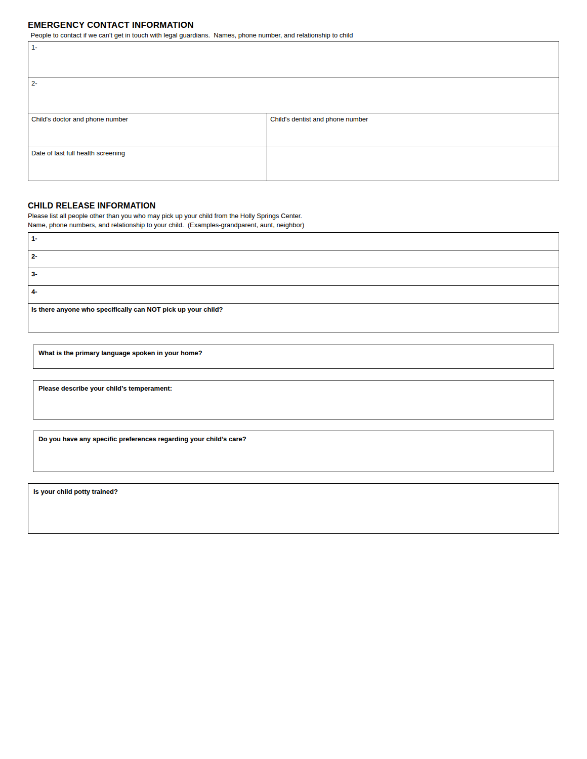EMERGENCY CONTACT INFORMATION
People to contact if we can't get in touch with legal guardians. Names, phone number, and relationship to child
| 1- |
| 2- |
| Child's doctor and phone number | Child's dentist and phone number |
| Date of last full health screening | |
CHILD RELEASE INFORMATION
Please list all people other than you who may pick up your child from the Holly Springs Center.
Name, phone numbers, and relationship to your child. (Examples-grandparent, aunt, neighbor)
| 1- |
| 2- |
| 3- |
| 4- |
| Is there anyone who specifically can NOT pick up your child? |
What is the primary language spoken in your home?
Please describe your child’s temperament:
Do you have any specific preferences regarding your child’s care?
Is your child potty trained?